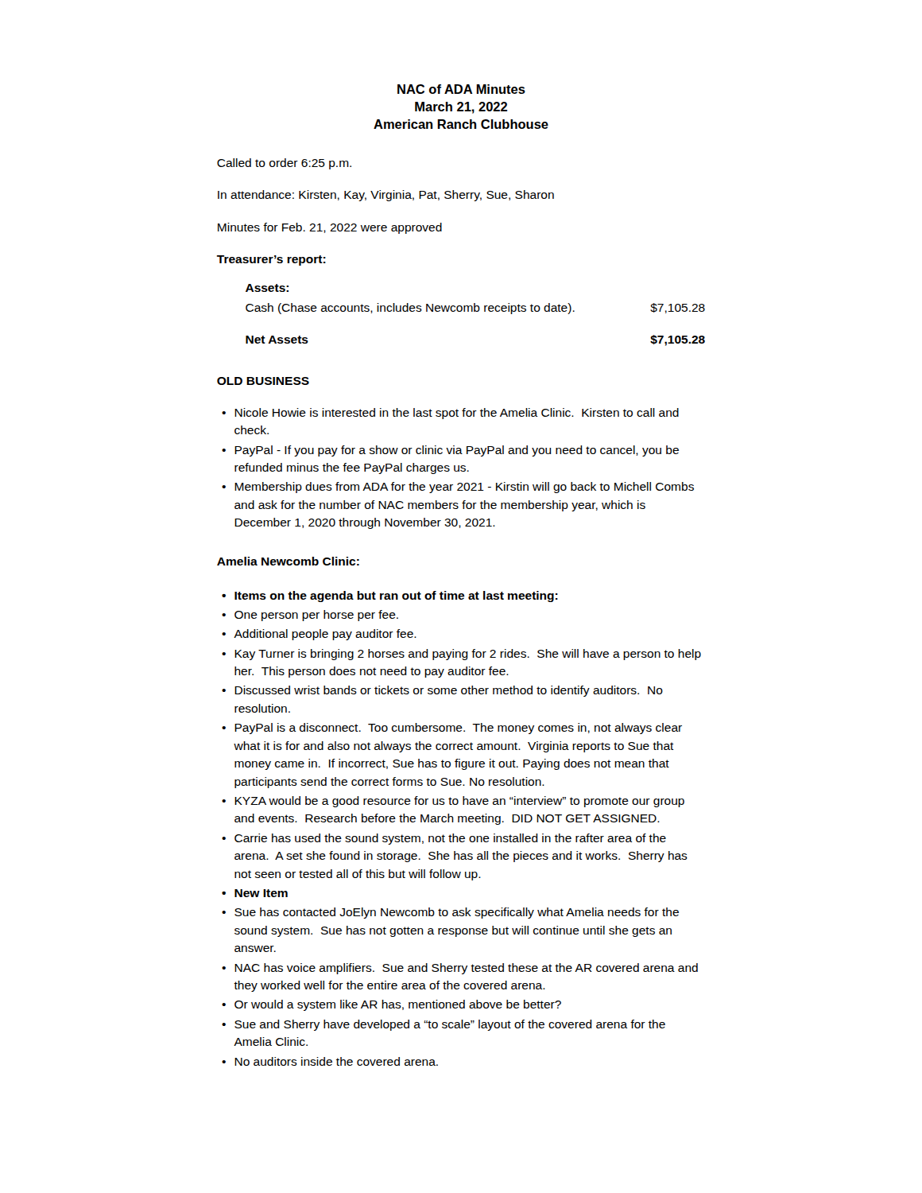NAC of ADA Minutes March 21, 2022 American Ranch Clubhouse
Called to order 6:25 p.m.
In attendance: Kirsten, Kay, Virginia, Pat, Sherry, Sue, Sharon
Minutes for Feb. 21, 2022 were approved
Treasurer’s report:
Assets:
| Cash (Chase accounts, includes Newcomb receipts to date). | $7,105.28 |
| Net Assets | $7,105.28 |
OLD BUSINESS
Nicole Howie is interested in the last spot for the Amelia Clinic. Kirsten to call and check.
PayPal - If you pay for a show or clinic via PayPal and you need to cancel, you be refunded minus the fee PayPal charges us.
Membership dues from ADA for the year 2021 - Kirstin will go back to Michell Combs and ask for the number of NAC members for the membership year, which is December 1, 2020 through November 30, 2021.
Amelia Newcomb Clinic:
Items on the agenda but ran out of time at last meeting:
One person per horse per fee.
Additional people pay auditor fee.
Kay Turner is bringing 2 horses and paying for 2 rides. She will have a person to help her. This person does not need to pay auditor fee.
Discussed wrist bands or tickets or some other method to identify auditors. No resolution.
PayPal is a disconnect. Too cumbersome. The money comes in, not always clear what it is for and also not always the correct amount. Virginia reports to Sue that money came in. If incorrect, Sue has to figure it out. Paying does not mean that participants send the correct forms to Sue. No resolution.
KYZA would be a good resource for us to have an “interview” to promote our group and events. Research before the March meeting. DID NOT GET ASSIGNED.
Carrie has used the sound system, not the one installed in the rafter area of the arena. A set she found in storage. She has all the pieces and it works. Sherry has not seen or tested all of this but will follow up.
New Item
Sue has contacted JoElyn Newcomb to ask specifically what Amelia needs for the sound system. Sue has not gotten a response but will continue until she gets an answer.
NAC has voice amplifiers. Sue and Sherry tested these at the AR covered arena and they worked well for the entire area of the covered arena.
Or would a system like AR has, mentioned above be better?
Sue and Sherry have developed a “to scale” layout of the covered arena for the Amelia Clinic.
No auditors inside the covered arena.